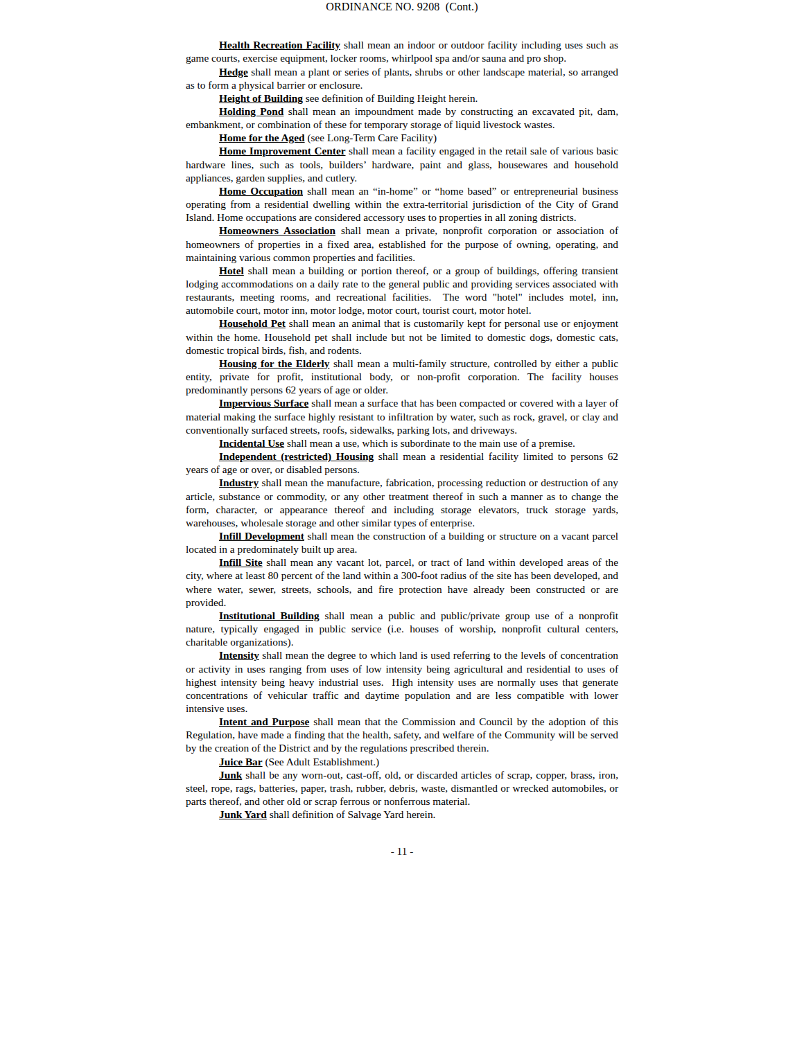ORDINANCE NO. 9208 (Cont.)
Health Recreation Facility shall mean an indoor or outdoor facility including uses such as game courts, exercise equipment, locker rooms, whirlpool spa and/or sauna and pro shop.
Hedge shall mean a plant or series of plants, shrubs or other landscape material, so arranged as to form a physical barrier or enclosure.
Height of Building see definition of Building Height herein.
Holding Pond shall mean an impoundment made by constructing an excavated pit, dam, embankment, or combination of these for temporary storage of liquid livestock wastes.
Home for the Aged (see Long-Term Care Facility)
Home Improvement Center shall mean a facility engaged in the retail sale of various basic hardware lines, such as tools, builders’ hardware, paint and glass, housewares and household appliances, garden supplies, and cutlery.
Home Occupation shall mean an “in-home” or “home based” or entrepreneurial business operating from a residential dwelling within the extra-territorial jurisdiction of the City of Grand Island. Home occupations are considered accessory uses to properties in all zoning districts.
Homeowners Association shall mean a private, nonprofit corporation or association of homeowners of properties in a fixed area, established for the purpose of owning, operating, and maintaining various common properties and facilities.
Hotel shall mean a building or portion thereof, or a group of buildings, offering transient lodging accommodations on a daily rate to the general public and providing services associated with restaurants, meeting rooms, and recreational facilities. The word "hotel" includes motel, inn, automobile court, motor inn, motor lodge, motor court, tourist court, motor hotel.
Household Pet shall mean an animal that is customarily kept for personal use or enjoyment within the home. Household pet shall include but not be limited to domestic dogs, domestic cats, domestic tropical birds, fish, and rodents.
Housing for the Elderly shall mean a multi-family structure, controlled by either a public entity, private for profit, institutional body, or non-profit corporation. The facility houses predominantly persons 62 years of age or older.
Impervious Surface shall mean a surface that has been compacted or covered with a layer of material making the surface highly resistant to infiltration by water, such as rock, gravel, or clay and conventionally surfaced streets, roofs, sidewalks, parking lots, and driveways.
Incidental Use shall mean a use, which is subordinate to the main use of a premise.
Independent (restricted) Housing shall mean a residential facility limited to persons 62 years of age or over, or disabled persons.
Industry shall mean the manufacture, fabrication, processing reduction or destruction of any article, substance or commodity, or any other treatment thereof in such a manner as to change the form, character, or appearance thereof and including storage elevators, truck storage yards, warehouses, wholesale storage and other similar types of enterprise.
Infill Development shall mean the construction of a building or structure on a vacant parcel located in a predominately built up area.
Infill Site shall mean any vacant lot, parcel, or tract of land within developed areas of the city, where at least 80 percent of the land within a 300-foot radius of the site has been developed, and where water, sewer, streets, schools, and fire protection have already been constructed or are provided.
Institutional Building shall mean a public and public/private group use of a nonprofit nature, typically engaged in public service (i.e. houses of worship, nonprofit cultural centers, charitable organizations).
Intensity shall mean the degree to which land is used referring to the levels of concentration or activity in uses ranging from uses of low intensity being agricultural and residential to uses of highest intensity being heavy industrial uses. High intensity uses are normally uses that generate concentrations of vehicular traffic and daytime population and are less compatible with lower intensive uses.
Intent and Purpose shall mean that the Commission and Council by the adoption of this Regulation, have made a finding that the health, safety, and welfare of the Community will be served by the creation of the District and by the regulations prescribed therein.
Juice Bar (See Adult Establishment.)
Junk shall be any worn-out, cast-off, old, or discarded articles of scrap, copper, brass, iron, steel, rope, rags, batteries, paper, trash, rubber, debris, waste, dismantled or wrecked automobiles, or parts thereof, and other old or scrap ferrous or nonferrous material.
Junk Yard shall definition of Salvage Yard herein.
- 11 -